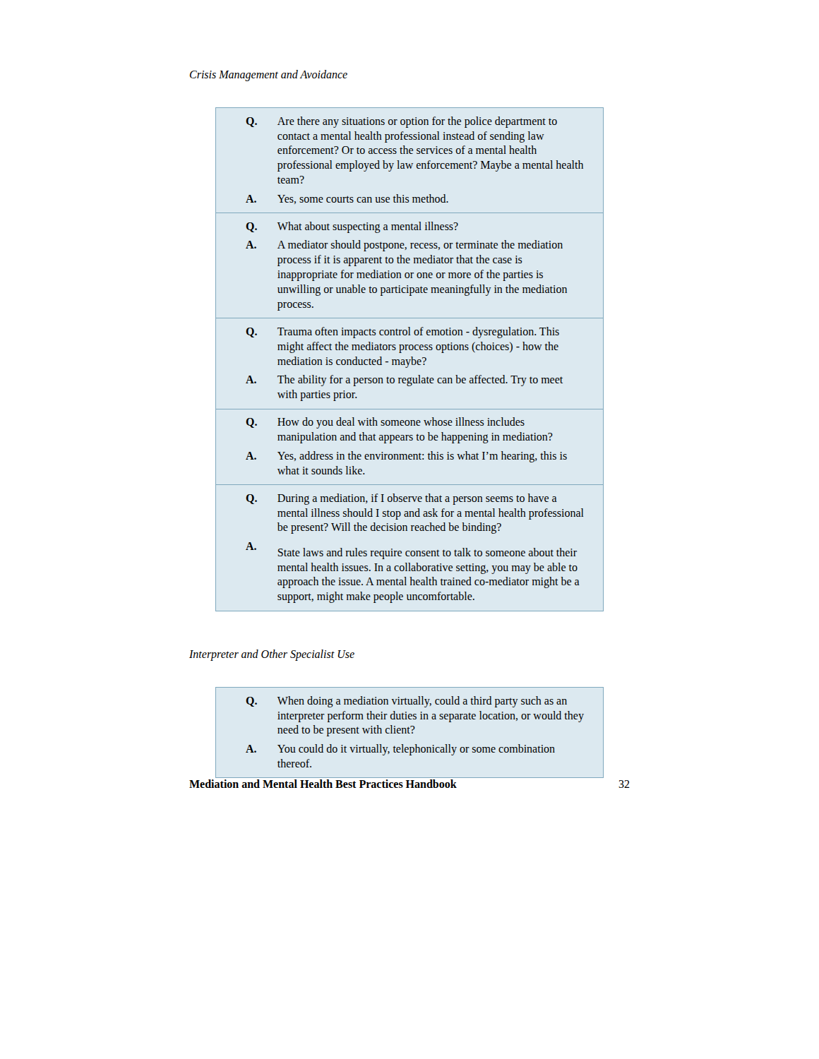Crisis Management and Avoidance
| Q. Are there any situations or option for the police department to contact a mental health professional instead of sending law enforcement? Or to access the services of a mental health professional employed by law enforcement? Maybe a mental health team? A. Yes, some courts can use this method. |
| Q. What about suspecting a mental illness? A. A mediator should postpone, recess, or terminate the mediation process if it is apparent to the mediator that the case is inappropriate for mediation or one or more of the parties is unwilling or unable to participate meaningfully in the mediation process. |
| Q. Trauma often impacts control of emotion - dysregulation. This might affect the mediators process options (choices) - how the mediation is conducted - maybe? A. The ability for a person to regulate can be affected. Try to meet with parties prior. |
| Q. How do you deal with someone whose illness includes manipulation and that appears to be happening in mediation? A. Yes, address in the environment: this is what I’m hearing, this is what it sounds like. |
| Q. During a mediation, if I observe that a person seems to have a mental illness should I stop and ask for a mental health professional be present? Will the decision reached be binding? A. State laws and rules require consent to talk to someone about their mental health issues. In a collaborative setting, you may be able to approach the issue. A mental health trained co-mediator might be a support, might make people uncomfortable. |
Interpreter and Other Specialist Use
| Q. When doing a mediation virtually, could a third party such as an interpreter perform their duties in a separate location, or would they need to be present with client? A. You could do it virtually, telephonically or some combination thereof. |
Mediation and Mental Health Best Practices Handbook 32